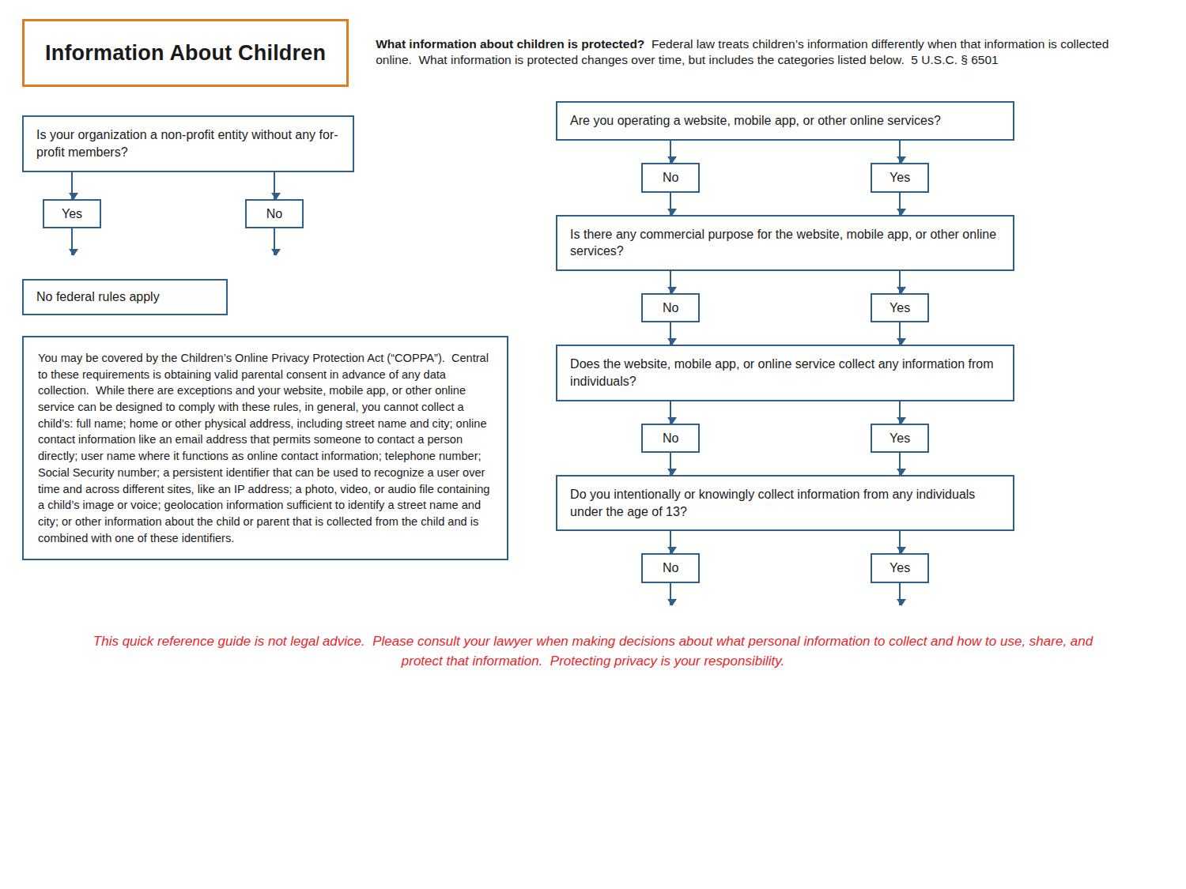Information About Children
What information about children is protected? Federal law treats children’s information differently when that information is collected online. What information is protected changes over time, but includes the categories listed below. 5 U.S.C. § 6501
Is your organization a non-profit entity without any for-profit members?
Yes
No
No federal rules apply
You may be covered by the Children’s Online Privacy Protection Act (“COPPA”). Central to these requirements is obtaining valid parental consent in advance of any data collection. While there are exceptions and your website, mobile app, or other online service can be designed to comply with these rules, in general, you cannot collect a child’s: full name; home or other physical address, including street name and city; online contact information like an email address that permits someone to contact a person directly; user name where it functions as online contact information; telephone number; Social Security number; a persistent identifier that can be used to recognize a user over time and across different sites, like an IP address; a photo, video, or audio file containing a child’s image or voice; geolocation information sufficient to identify a street name and city; or other information about the child or parent that is collected from the child and is combined with one of these identifiers.
Are you operating a website, mobile app, or other online services?
No
Yes
Is there any commercial purpose for the website, mobile app, or other online services?
No
Yes
Does the website, mobile app, or online service collect any information from individuals?
No
Yes
Do you intentionally or knowingly collect information from any individuals under the age of 13?
No
Yes
This quick reference guide is not legal advice. Please consult your lawyer when making decisions about what personal information to collect and how to use, share, and protect that information. Protecting privacy is your responsibility.